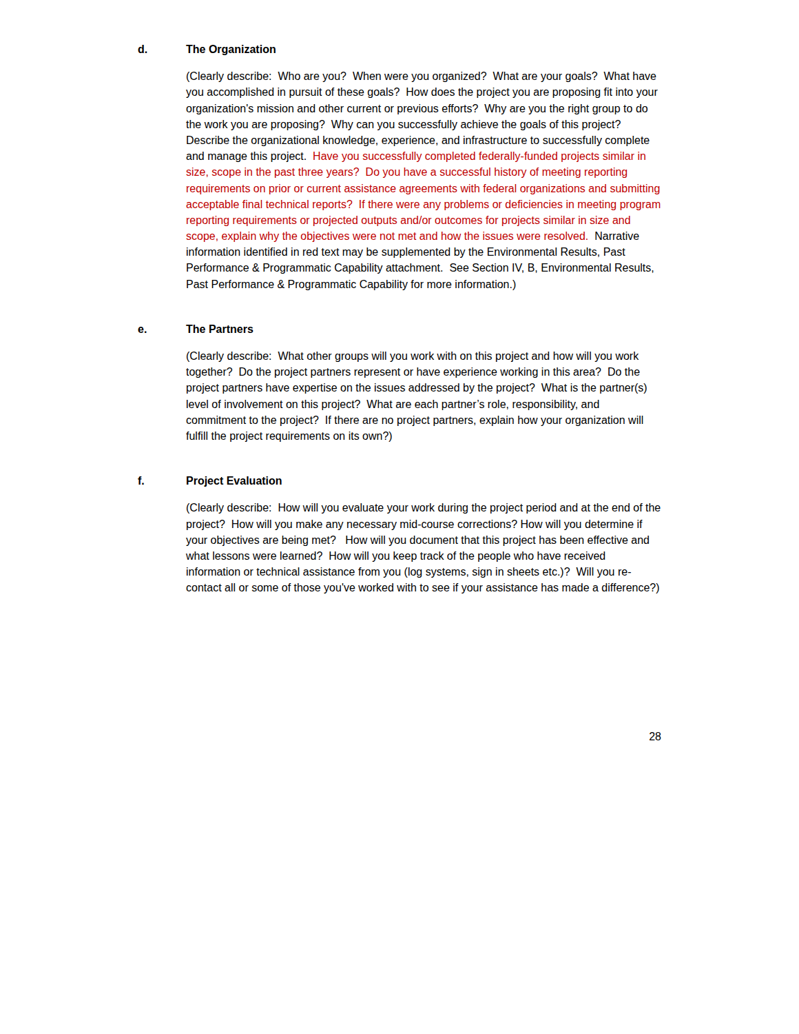d. The Organization
(Clearly describe: Who are you? When were you organized? What are your goals? What have you accomplished in pursuit of these goals? How does the project you are proposing fit into your organization's mission and other current or previous efforts? Why are you the right group to do the work you are proposing? Why can you successfully achieve the goals of this project? Describe the organizational knowledge, experience, and infrastructure to successfully complete and manage this project. Have you successfully completed federally-funded projects similar in size, scope in the past three years? Do you have a successful history of meeting reporting requirements on prior or current assistance agreements with federal organizations and submitting acceptable final technical reports? If there were any problems or deficiencies in meeting program reporting requirements or projected outputs and/or outcomes for projects similar in size and scope, explain why the objectives were not met and how the issues were resolved. Narrative information identified in red text may be supplemented by the Environmental Results, Past Performance & Programmatic Capability attachment. See Section IV, B, Environmental Results, Past Performance & Programmatic Capability for more information.)
e. The Partners
(Clearly describe: What other groups will you work with on this project and how will you work together? Do the project partners represent or have experience working in this area? Do the project partners have expertise on the issues addressed by the project? What is the partner(s) level of involvement on this project? What are each partner’s role, responsibility, and commitment to the project? If there are no project partners, explain how your organization will fulfill the project requirements on its own?)
f. Project Evaluation
(Clearly describe: How will you evaluate your work during the project period and at the end of the project? How will you make any necessary mid-course corrections? How will you determine if your objectives are being met? How will you document that this project has been effective and what lessons were learned? How will you keep track of the people who have received information or technical assistance from you (log systems, sign in sheets etc.)? Will you re-contact all or some of those you've worked with to see if your assistance has made a difference?)
28